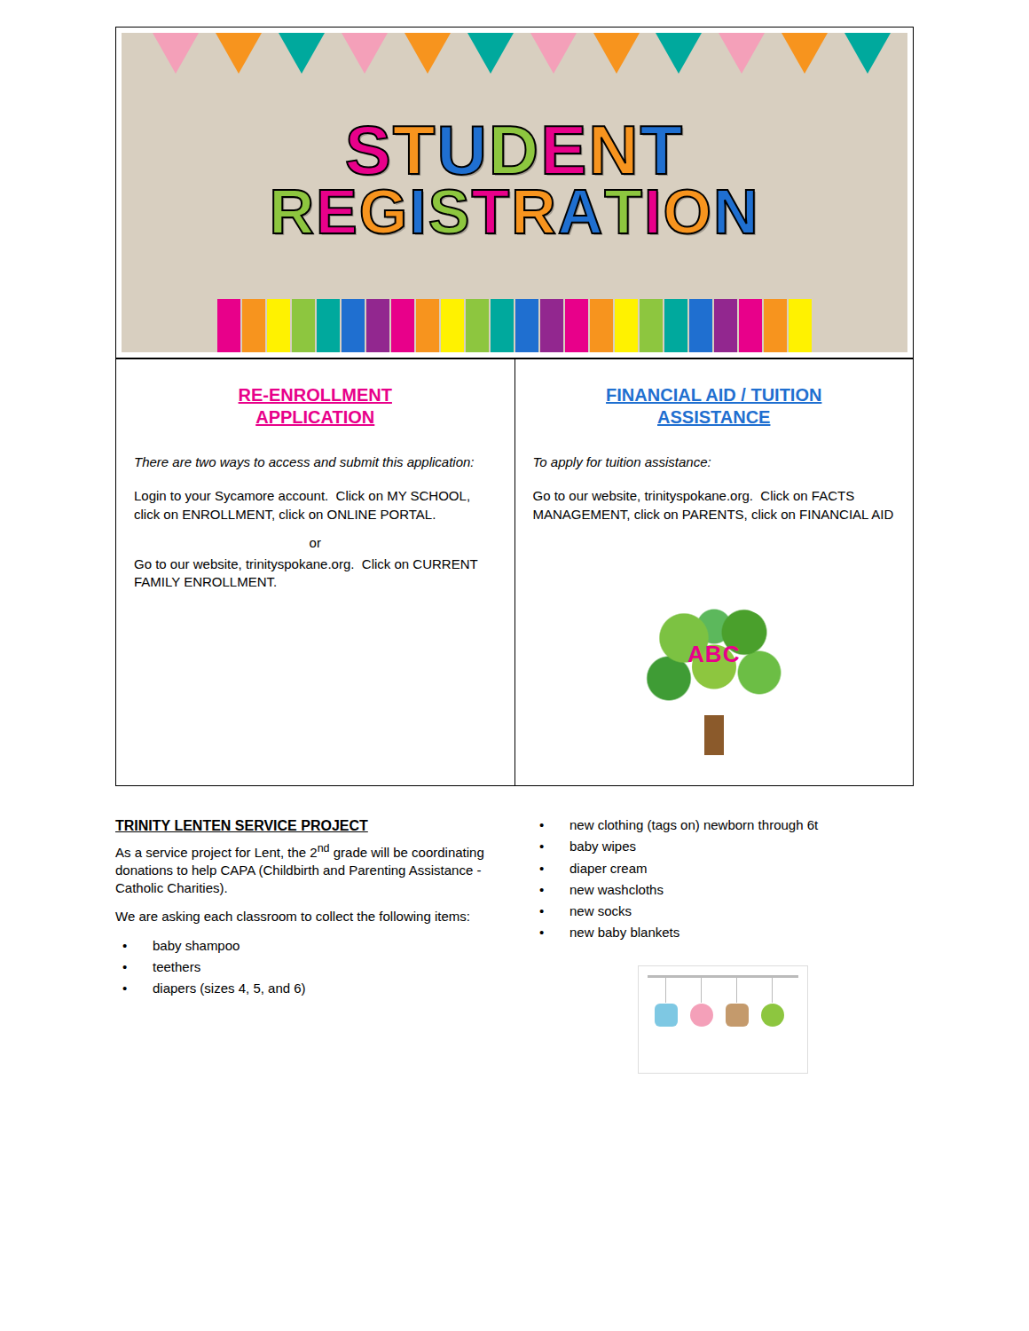STUDENT
REGISTRATION
| RE-ENROLLMENT APPLICATION There are two ways to access and submit this application: Login to your Sycamore account. Click on MY SCHOOL, click on ENROLLMENT, click on ONLINE PORTAL. or Go to our website, trinityspokane.org. Click on CURRENT FAMILY ENROLLMENT. | FINANCIAL AID / TUITION ASSISTANCE To apply for tuition assistance: Go to our website, trinityspokane.org. Click on FACTS MANAGEMENT, click on PARENTS, click on FINANCIAL AID ABC |
Trinity Lenten Service Project
As a service project for Lent, the 2nd grade will be coordinating donations to help CAPA (Childbirth and Parenting Assistance - Catholic Charities).
We are asking each classroom to collect the following items:
baby shampoo
teethers
diapers (sizes 4, 5, and 6)
new clothing (tags on) newborn through 6t
baby wipes
diaper cream
new washcloths
new socks
new baby blankets